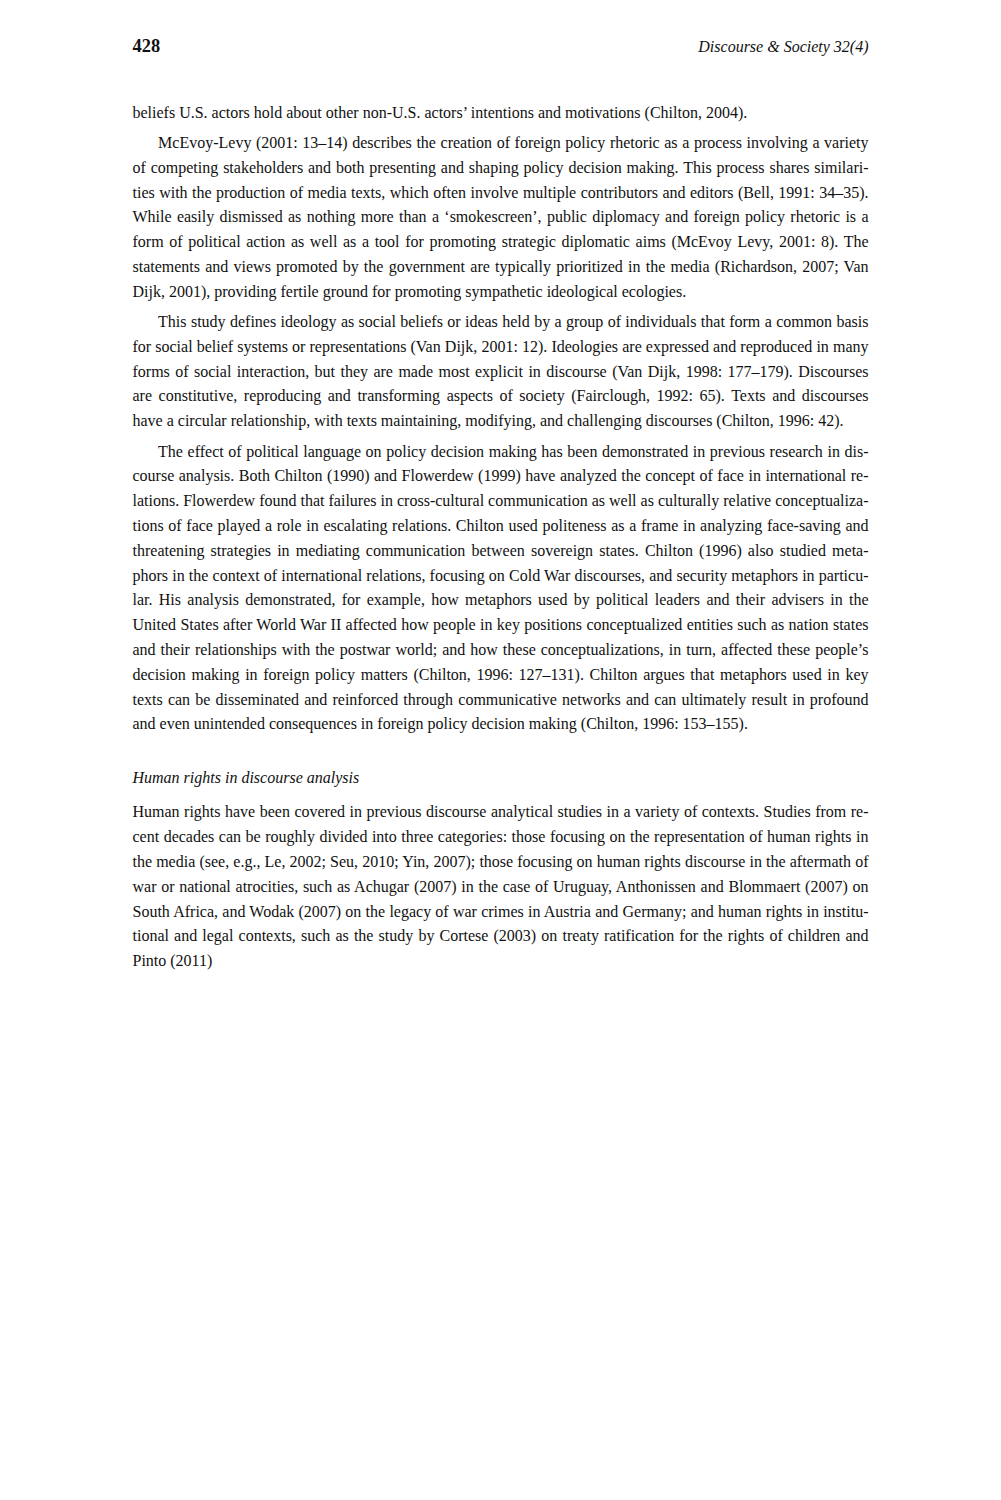428 Discourse & Society 32(4)
beliefs U.S. actors hold about other non-U.S. actors’ intentions and motivations (Chilton, 2004).
McEvoy-Levy (2001: 13–14) describes the creation of foreign policy rhetoric as a process involving a variety of competing stakeholders and both presenting and shaping policy decision making. This process shares similarities with the production of media texts, which often involve multiple contributors and editors (Bell, 1991: 34–35). While easily dismissed as nothing more than a ‘smokescreen’, public diplomacy and foreign policy rhetoric is a form of political action as well as a tool for promoting strategic diplomatic aims (McEvoy Levy, 2001: 8). The statements and views promoted by the government are typically prioritized in the media (Richardson, 2007; Van Dijk, 2001), providing fertile ground for promoting sympathetic ideological ecologies.
This study defines ideology as social beliefs or ideas held by a group of individuals that form a common basis for social belief systems or representations (Van Dijk, 2001: 12). Ideologies are expressed and reproduced in many forms of social interaction, but they are made most explicit in discourse (Van Dijk, 1998: 177–179). Discourses are constitutive, reproducing and transforming aspects of society (Fairclough, 1992: 65). Texts and discourses have a circular relationship, with texts maintaining, modifying, and challenging discourses (Chilton, 1996: 42).
The effect of political language on policy decision making has been demonstrated in previous research in discourse analysis. Both Chilton (1990) and Flowerdew (1999) have analyzed the concept of face in international relations. Flowerdew found that failures in cross-cultural communication as well as culturally relative conceptualizations of face played a role in escalating relations. Chilton used politeness as a frame in analyzing face-saving and threatening strategies in mediating communication between sovereign states. Chilton (1996) also studied metaphors in the context of international relations, focusing on Cold War discourses, and security metaphors in particular. His analysis demonstrated, for example, how metaphors used by political leaders and their advisers in the United States after World War II affected how people in key positions conceptualized entities such as nation states and their relationships with the postwar world; and how these conceptualizations, in turn, affected these people’s decision making in foreign policy matters (Chilton, 1996: 127–131). Chilton argues that metaphors used in key texts can be disseminated and reinforced through communicative networks and can ultimately result in profound and even unintended consequences in foreign policy decision making (Chilton, 1996: 153–155).
Human rights in discourse analysis
Human rights have been covered in previous discourse analytical studies in a variety of contexts. Studies from recent decades can be roughly divided into three categories: those focusing on the representation of human rights in the media (see, e.g., Le, 2002; Seu, 2010; Yin, 2007); those focusing on human rights discourse in the aftermath of war or national atrocities, such as Achugar (2007) in the case of Uruguay, Anthonissen and Blommaert (2007) on South Africa, and Wodak (2007) on the legacy of war crimes in Austria and Germany; and human rights in institutional and legal contexts, such as the study by Cortese (2003) on treaty ratification for the rights of children and Pinto (2011)